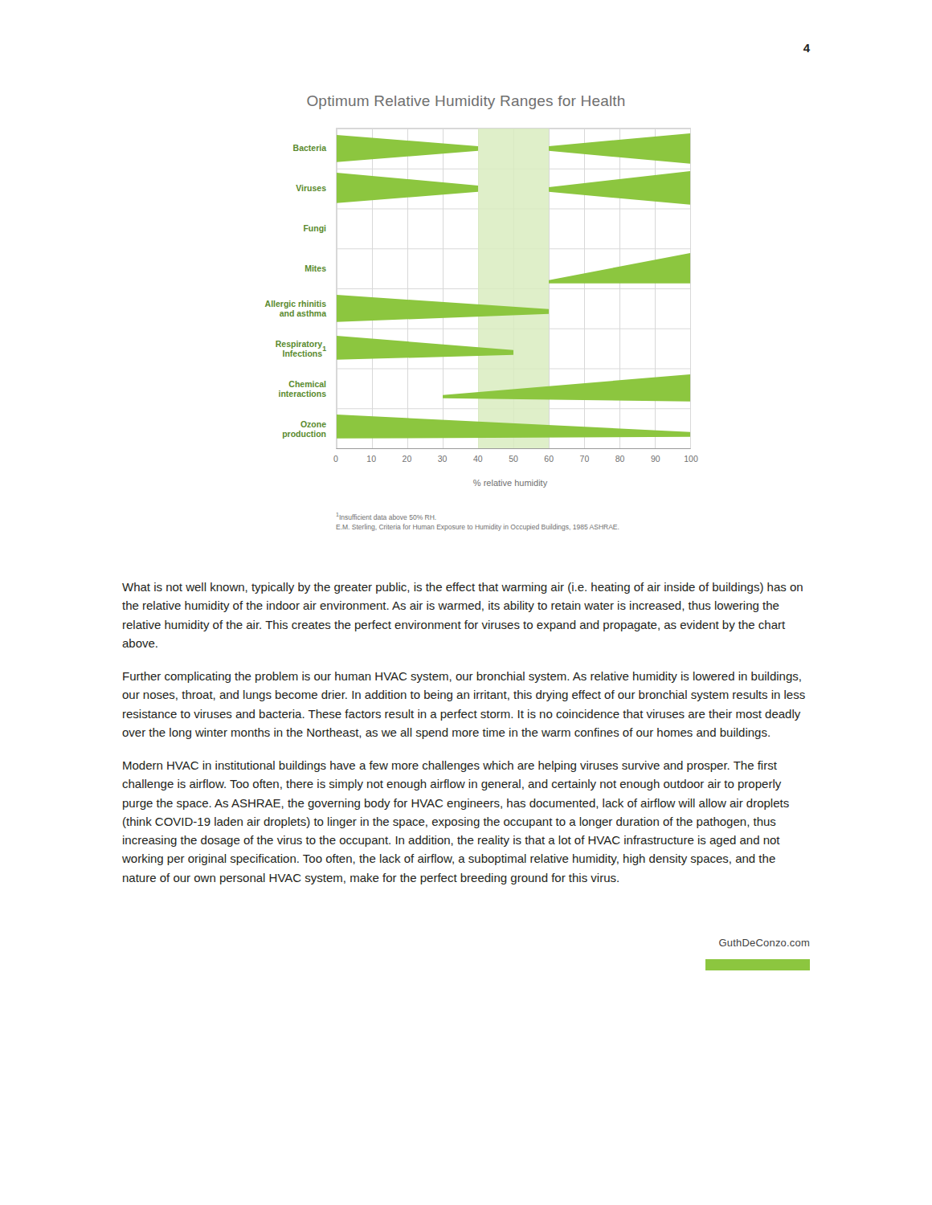4
Optimum Relative Humidity Ranges for Health
Bacteria Viruses Fungi Mites Allergic rhinitis
and asthma Respiratory
Infections1 Chemical
interactions Ozone
production
0 10 20 30 40 50 60 70 80 90 100
% relative humidity
1Insufficient data above 50% RH.
E.M. Sterling, Criteria for Human Exposure to Humidity in Occupied Buildings, 1985 ASHRAE.
What is not well known, typically by the greater public, is the effect that warming air (i.e. heating of air inside of buildings) has on the relative humidity of the indoor air environment. As air is warmed, its ability to retain water is increased, thus lowering the relative humidity of the air. This creates the perfect environment for viruses to expand and propagate, as evident by the chart above.
Further complicating the problem is our human HVAC system, our bronchial system. As relative humidity is lowered in buildings, our noses, throat, and lungs become drier. In addition to being an irritant, this drying effect of our bronchial system results in less resistance to viruses and bacteria. These factors result in a perfect storm. It is no coincidence that viruses are their most deadly over the long winter months in the Northeast, as we all spend more time in the warm confines of our homes and buildings.
Modern HVAC in institutional buildings have a few more challenges which are helping viruses survive and prosper. The first challenge is airflow. Too often, there is simply not enough airflow in general, and certainly not enough outdoor air to properly purge the space. As ASHRAE, the governing body for HVAC engineers, has documented, lack of airflow will allow air droplets (think COVID-19 laden air droplets) to linger in the space, exposing the occupant to a longer duration of the pathogen, thus increasing the dosage of the virus to the occupant. In addition, the reality is that a lot of HVAC infrastructure is aged and not working per original specification. Too often, the lack of airflow, a suboptimal relative humidity, high density spaces, and the nature of our own personal HVAC system, make for the perfect breeding ground for this virus.
GuthDeConzo.com